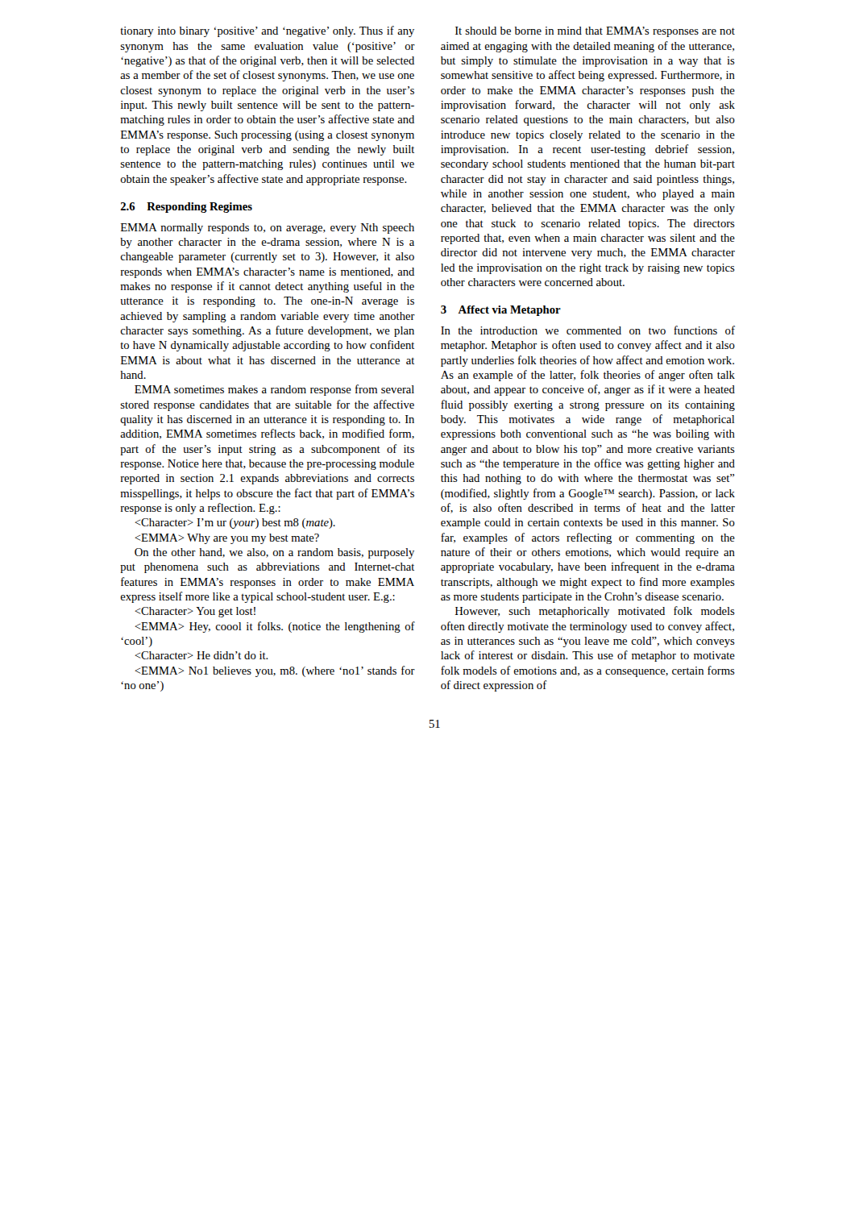tionary into binary ‘positive’ and ‘negative’ only. Thus if any synonym has the same evaluation value (‘positive’ or ‘negative’) as that of the original verb, then it will be selected as a member of the set of closest synonyms. Then, we use one closest synonym to replace the original verb in the user’s input. This newly built sentence will be sent to the pattern-matching rules in order to obtain the user’s affective state and EMMA’s response. Such processing (using a closest synonym to replace the original verb and sending the newly built sentence to the pattern-matching rules) continues until we obtain the speaker’s affective state and appropriate response.
2.6 Responding Regimes
EMMA normally responds to, on average, every Nth speech by another character in the e-drama session, where N is a changeable parameter (currently set to 3). However, it also responds when EMMA’s character’s name is mentioned, and makes no response if it cannot detect anything useful in the utterance it is responding to. The one-in-N average is achieved by sampling a random variable every time another character says something. As a future development, we plan to have N dynamically adjustable according to how confident EMMA is about what it has discerned in the utterance at hand.
EMMA sometimes makes a random response from several stored response candidates that are suitable for the affective quality it has discerned in an utterance it is responding to. In addition, EMMA sometimes reflects back, in modified form, part of the user’s input string as a subcomponent of its response. Notice here that, because the pre-processing module reported in section 2.1 expands abbreviations and corrects misspellings, it helps to obscure the fact that part of EMMA’s response is only a reflection. E.g.:
<Character> I’m ur (your) best m8 (mate).
<EMMA> Why are you my best mate?
On the other hand, we also, on a random basis, purposely put phenomena such as abbreviations and Internet-chat features in EMMA’s responses in order to make EMMA express itself more like a typical school-student user. E.g.:
<Character> You get lost!
<EMMA> Hey, coool it folks. (notice the lengthening of ‘cool’)
<Character> He didn’t do it.
<EMMA> No1 believes you, m8. (where ‘no1’ stands for ‘no one’)
It should be borne in mind that EMMA’s responses are not aimed at engaging with the detailed meaning of the utterance, but simply to stimulate the improvisation in a way that is somewhat sensitive to affect being expressed. Furthermore, in order to make the EMMA character’s responses push the improvisation forward, the character will not only ask scenario related questions to the main characters, but also introduce new topics closely related to the scenario in the improvisation. In a recent user-testing debrief session, secondary school students mentioned that the human bit-part character did not stay in character and said pointless things, while in another session one student, who played a main character, believed that the EMMA character was the only one that stuck to scenario related topics. The directors reported that, even when a main character was silent and the director did not intervene very much, the EMMA character led the improvisation on the right track by raising new topics other characters were concerned about.
3 Affect via Metaphor
In the introduction we commented on two functions of metaphor. Metaphor is often used to convey affect and it also partly underlies folk theories of how affect and emotion work. As an example of the latter, folk theories of anger often talk about, and appear to conceive of, anger as if it were a heated fluid possibly exerting a strong pressure on its containing body. This motivates a wide range of metaphorical expressions both conventional such as “he was boiling with anger and about to blow his top” and more creative variants such as “the temperature in the office was getting higher and this had nothing to do with where the thermostat was set” (modified, slightly from a Google™ search). Passion, or lack of, is also often described in terms of heat and the latter example could in certain contexts be used in this manner. So far, examples of actors reflecting or commenting on the nature of their or others emotions, which would require an appropriate vocabulary, have been infrequent in the e-drama transcripts, although we might expect to find more examples as more students participate in the Crohn’s disease scenario.
However, such metaphorically motivated folk models often directly motivate the terminology used to convey affect, as in utterances such as “you leave me cold”, which conveys lack of interest or disdain. This use of metaphor to motivate folk models of emotions and, as a consequence, certain forms of direct expression of
51